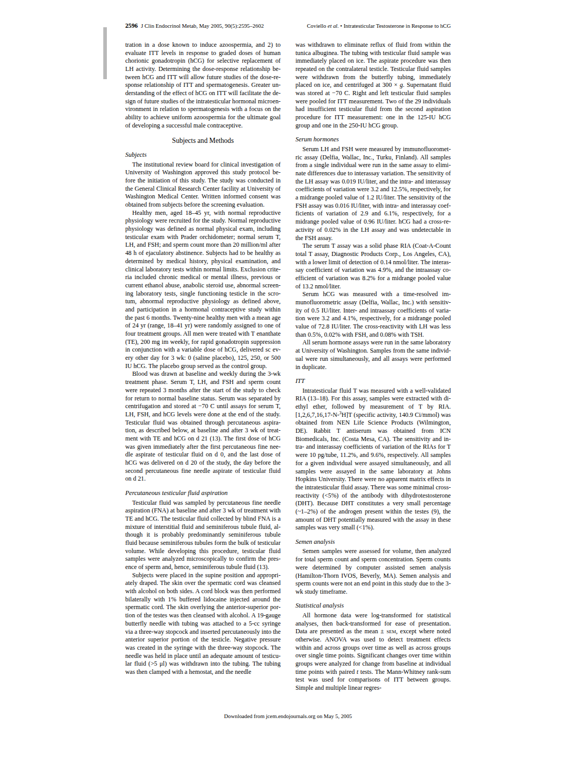2596 J Clin Endocrinol Metab, May 2005, 90(5):2595–2602
Coviello et al. • Intratesticular Testosterone in Response to hCG
tration in a dose known to induce azoospermia, and 2) to evaluate ITT levels in response to graded doses of human chorionic gonadotropin (hCG) for selective replacement of LH activity. Determining the dose-response relationship between hCG and ITT will allow future studies of the dose-response relationship of ITT and spermatogenesis. Greater understanding of the effect of hCG on ITT will facilitate the design of future studies of the intratesticular hormonal microenvironment in relation to spermatogenesis with a focus on the ability to achieve uniform azoospermia for the ultimate goal of developing a successful male contraceptive.
Subjects and Methods
Subjects
The institutional review board for clinical investigation of University of Washington approved this study protocol before the initiation of this study. The study was conducted in the General Clinical Research Center facility at University of Washington Medical Center. Written informed consent was obtained from subjects before the screening evaluation.
Healthy men, aged 18–45 yr, with normal reproductive physiology were recruited for the study. Normal reproductive physiology was defined as normal physical exam, including testicular exam with Prader orchidometer; normal serum T, LH, and FSH; and sperm count more than 20 million/ml after 48 h of ejaculatory abstinence. Subjects had to be healthy as determined by medical history, physical examination, and clinical laboratory tests within normal limits. Exclusion criteria included chronic medical or mental illness, previous or current ethanol abuse, anabolic steroid use, abnormal screening laboratory tests, single functioning testicle in the scrotum, abnormal reproductive physiology as defined above, and participation in a hormonal contraceptive study within the past 6 months. Twenty-nine healthy men with a mean age of 24 yr (range, 18–41 yr) were randomly assigned to one of four treatment groups. All men were treated with T enanthate (TE), 200 mg im weekly, for rapid gonadotropin suppression in conjunction with a variable dose of hCG, delivered sc every other day for 3 wk: 0 (saline placebo), 125, 250, or 500 IU hCG. The placebo group served as the control group.
Blood was drawn at baseline and weekly during the 3-wk treatment phase. Serum T, LH, and FSH and sperm count were repeated 3 months after the start of the study to check for return to normal baseline status. Serum was separated by centrifugation and stored at −70 C until assays for serum T, LH, FSH, and hCG levels were done at the end of the study. Testicular fluid was obtained through percutaneous aspiration, as described below, at baseline and after 3 wk of treatment with TE and hCG on d 21 (13). The first dose of hCG was given immediately after the first percutaneous fine needle aspirate of testicular fluid on d 0, and the last dose of hCG was delivered on d 20 of the study, the day before the second percutaneous fine needle aspirate of testicular fluid on d 21.
Percutaneous testicular fluid aspiration
Testicular fluid was sampled by percutaneous fine needle aspiration (FNA) at baseline and after 3 wk of treatment with TE and hCG. The testicular fluid collected by blind FNA is a mixture of interstitial fluid and seminiferous tubule fluid, although it is probably predominantly seminiferous tubule fluid because seminiferous tubules form the bulk of testicular volume. While developing this procedure, testicular fluid samples were analyzed microscopically to confirm the presence of sperm and, hence, seminiferous tubule fluid (13).
Subjects were placed in the supine position and appropriately draped. The skin over the spermatic cord was cleansed with alcohol on both sides. A cord block was then performed bilaterally with 1% buffered lidocaine injected around the spermatic cord. The skin overlying the anterior-superior portion of the testes was then cleansed with alcohol. A 19-gauge butterfly needle with tubing was attached to a 5-cc syringe via a three-way stopcock and inserted percutaneously into the anterior superior portion of the testicle. Negative pressure was created in the syringe with the three-way stopcock. The needle was held in place until an adequate amount of testicular fluid (>5 μl) was withdrawn into the tubing. The tubing was then clamped with a hemostat, and the needle
was withdrawn to eliminate reflux of fluid from within the tunica albuginea. The tubing with testicular fluid sample was immediately placed on ice. The aspirate procedure was then repeated on the contralateral testicle. Testicular fluid samples were withdrawn from the butterfly tubing, immediately placed on ice, and centrifuged at 300 × g. Supernatant fluid was stored at −70 C. Right and left testicular fluid samples were pooled for ITT measurement. Two of the 29 individuals had insufficient testicular fluid from the second aspiration procedure for ITT measurement: one in the 125-IU hCG group and one in the 250-IU hCG group.
Serum hormones
Serum LH and FSH were measured by immunofluorometric assay (Delfia, Wallac, Inc., Turku, Finland). All samples from a single individual were run in the same assay to eliminate differences due to interassay variation. The sensitivity of the LH assay was 0.019 IU/liter, and the intra- and interassay coefficients of variation were 3.2 and 12.5%, respectively, for a midrange pooled value of 1.2 IU/liter. The sensitivity of the FSH assay was 0.016 IU/liter, with intra- and interassay coefficients of variation of 2.9 and 6.1%, respectively, for a midrange pooled value of 0.96 IU/liter. hCG had a cross-reactivity of 0.02% in the LH assay and was undetectable in the FSH assay.
The serum T assay was a solid phase RIA (Coat-A-Count total T assay, Diagnostic Products Corp., Los Angeles, CA), with a lower limit of detection of 0.14 nmol/liter. The interassay coefficient of variation was 4.9%, and the intraassay coefficient of variation was 8.2% for a midrange pooled value of 13.2 nmol/liter.
Serum hCG was measured with a time-resolved immunofluorometric assay (Delfia, Wallac, Inc.) with sensitivity of 0.5 IU/liter. Inter- and intraassay coefficients of variation were 3.2 and 4.1%, respectively, for a midrange pooled value of 72.8 IU/liter. The cross-reactivity with LH was less than 0.5%, 0.02% with FSH, and 0.08% with TSH.
All serum hormone assays were run in the same laboratory at University of Washington. Samples from the same individual were run simultaneously, and all assays were performed in duplicate.
ITT
Intratesticular fluid T was measured with a well-validated RIA (13–18). For this assay, samples were extracted with diethyl ether, followed by measurement of T by RIA. [1,2,6,7,16,17-N-3H]T (specific activity, 140.9 Ci/mmol) was obtained from NEN Life Science Products (Wilmington, DE). Rabbit T antiserum was obtained from ICN Biomedicals, Inc. (Costa Mesa, CA). The sensitivity and intra- and interassay coefficients of variation of the RIAs for T were 10 pg/tube, 11.2%, and 9.6%, respectively. All samples for a given individual were assayed simultaneously, and all samples were assayed in the same laboratory at Johns Hopkins University. There were no apparent matrix effects in the intratesticular fluid assay. There was some minimal cross-reactivity (<5%) of the antibody with dihydrotestosterone (DHT). Because DHT constitutes a very small percentage (~1–2%) of the androgen present within the testes (9), the amount of DHT potentially measured with the assay in these samples was very small (<1%).
Semen analysis
Semen samples were assessed for volume, then analyzed for total sperm count and sperm concentration. Sperm counts were determined by computer assisted semen analysis (Hamilton-Thorn IVOS, Beverly, MA). Semen analysis and sperm counts were not an end point in this study due to the 3-wk study timeframe.
Statistical analysis
All hormone data were log-transformed for statistical analyses, then back-transformed for ease of presentation. Data are presented as the mean ± sem, except where noted otherwise. ANOVA was used to detect treatment effects within and across groups over time as well as across groups over single time points. Significant changes over time within groups were analyzed for change from baseline at individual time points with paired t tests. The Mann-Whitney rank-sum test was used for comparisons of ITT between groups. Simple and multiple linear regres-
Downloaded from jcem.endojournals.org on May 5, 2005